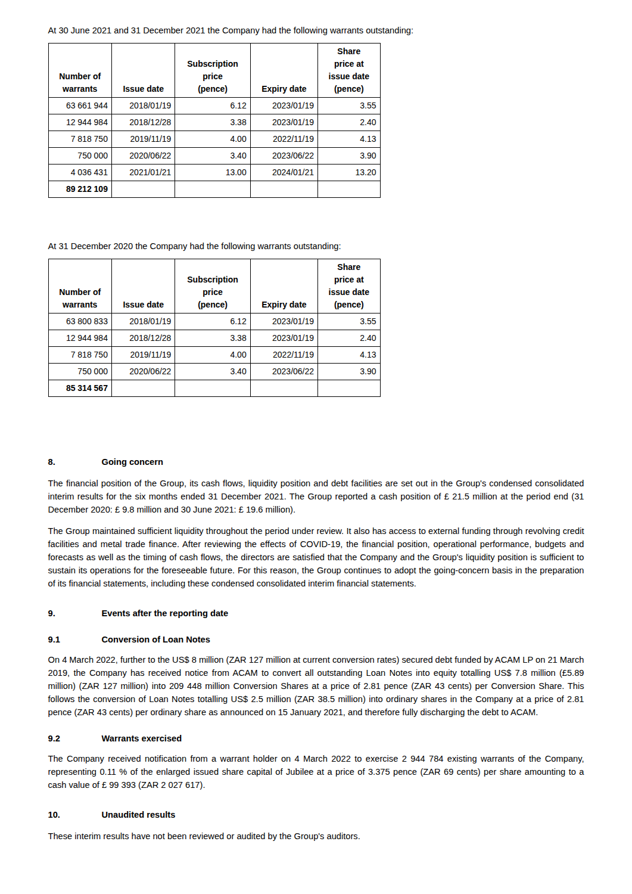At 30 June 2021 and 31 December 2021 the Company had the following warrants outstanding:
| Number of warrants | Issue date | Subscription price (pence) | Expiry date | Share price at issue date (pence) |
| --- | --- | --- | --- | --- |
| 63 661 944 | 2018/01/19 | 6.12 | 2023/01/19 | 3.55 |
| 12 944 984 | 2018/12/28 | 3.38 | 2023/01/19 | 2.40 |
| 7 818 750 | 2019/11/19 | 4.00 | 2022/11/19 | 4.13 |
| 750 000 | 2020/06/22 | 3.40 | 2023/06/22 | 3.90 |
| 4 036 431 | 2021/01/21 | 13.00 | 2024/01/21 | 13.20 |
| 89 212 109 | | | | |
At 31 December 2020 the Company had the following warrants outstanding:
| Number of warrants | Issue date | Subscription price (pence) | Expiry date | Share price at issue date (pence) |
| --- | --- | --- | --- | --- |
| 63 800 833 | 2018/01/19 | 6.12 | 2023/01/19 | 3.55 |
| 12 944 984 | 2018/12/28 | 3.38 | 2023/01/19 | 2.40 |
| 7 818 750 | 2019/11/19 | 4.00 | 2022/11/19 | 4.13 |
| 750 000 | 2020/06/22 | 3.40 | 2023/06/22 | 3.90 |
| 85 314 567 | | | | |
8. Going concern
The financial position of the Group, its cash flows, liquidity position and debt facilities are set out in the Group's condensed consolidated interim results for the six months ended 31 December 2021. The Group reported a cash position of £ 21.5 million at the period end (31 December 2020: £ 9.8 million and 30 June 2021: £ 19.6 million).
The Group maintained sufficient liquidity throughout the period under review. It also has access to external funding through revolving credit facilities and metal trade finance. After reviewing the effects of COVID-19, the financial position, operational performance, budgets and forecasts as well as the timing of cash flows, the directors are satisfied that the Company and the Group's liquidity position is sufficient to sustain its operations for the foreseeable future. For this reason, the Group continues to adopt the going-concern basis in the preparation of its financial statements, including these condensed consolidated interim financial statements.
9. Events after the reporting date
9.1 Conversion of Loan Notes
On 4 March 2022, further to the US$ 8 million (ZAR 127 million at current conversion rates) secured debt funded by ACAM LP on 21 March 2019, the Company has received notice from ACAM to convert all outstanding Loan Notes into equity totalling US$ 7.8 million (£5.89 million) (ZAR 127 million) into 209 448 million Conversion Shares at a price of 2.81 pence (ZAR 43 cents) per Conversion Share. This follows the conversion of Loan Notes totalling US$ 2.5 million (ZAR 38.5 million) into ordinary shares in the Company at a price of 2.81 pence (ZAR 43 cents) per ordinary share as announced on 15 January 2021, and therefore fully discharging the debt to ACAM.
9.2 Warrants exercised
The Company received notification from a warrant holder on 4 March 2022 to exercise 2 944 784 existing warrants of the Company, representing 0.11 % of the enlarged issued share capital of Jubilee at a price of 3.375 pence (ZAR 69 cents) per share amounting to a cash value of £ 99 393 (ZAR 2 027 617).
10. Unaudited results
These interim results have not been reviewed or audited by the Group's auditors.